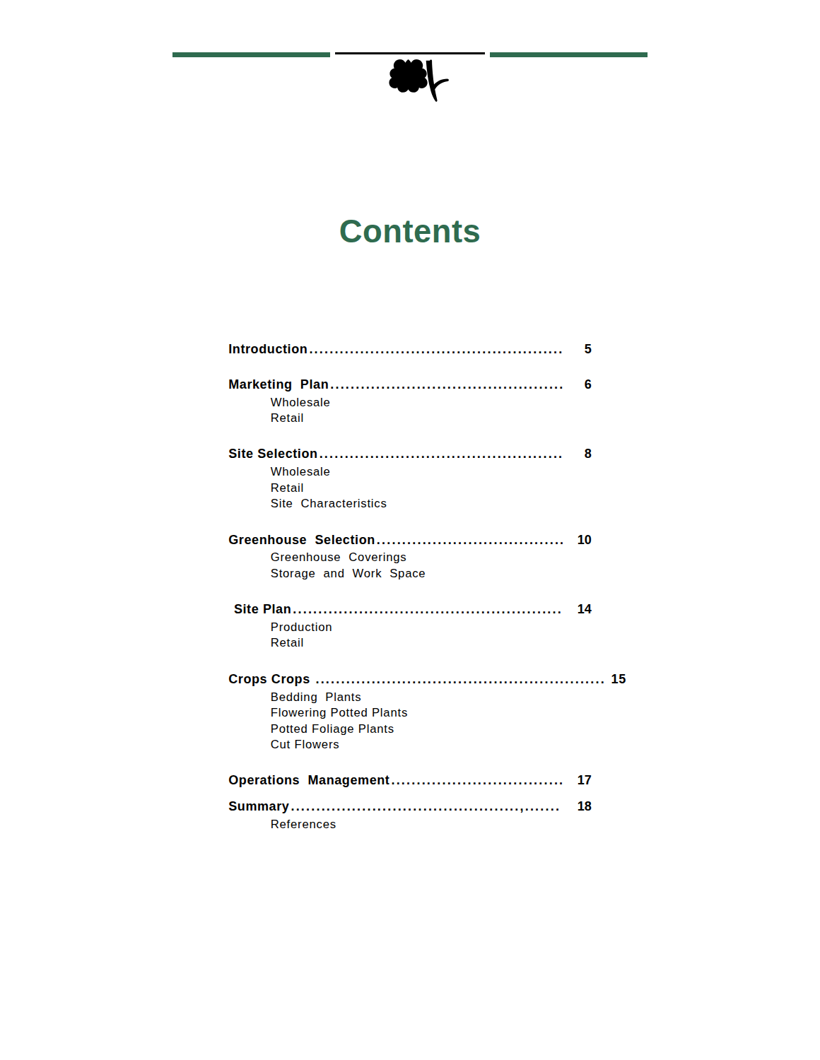Contents
Introduction ................................................... 5
Marketing Plan .................................................. 6
Wholesale
Retail
Site Selection .................................................... 8
Wholesale
Retail
Site Characteristics
Greenhouse Selection ......................................... 10
Greenhouse Coverings
Storage and Work Space
Site Plan ....................................................... 14
Production
Retail
Crops Crops ......................................................... 15
Bedding Plants
Flowering Potted Plants
Potted Foliage Plants
Cut Flowers
Operations Management ..................................... 17
Summary .............................................,....... 18
References